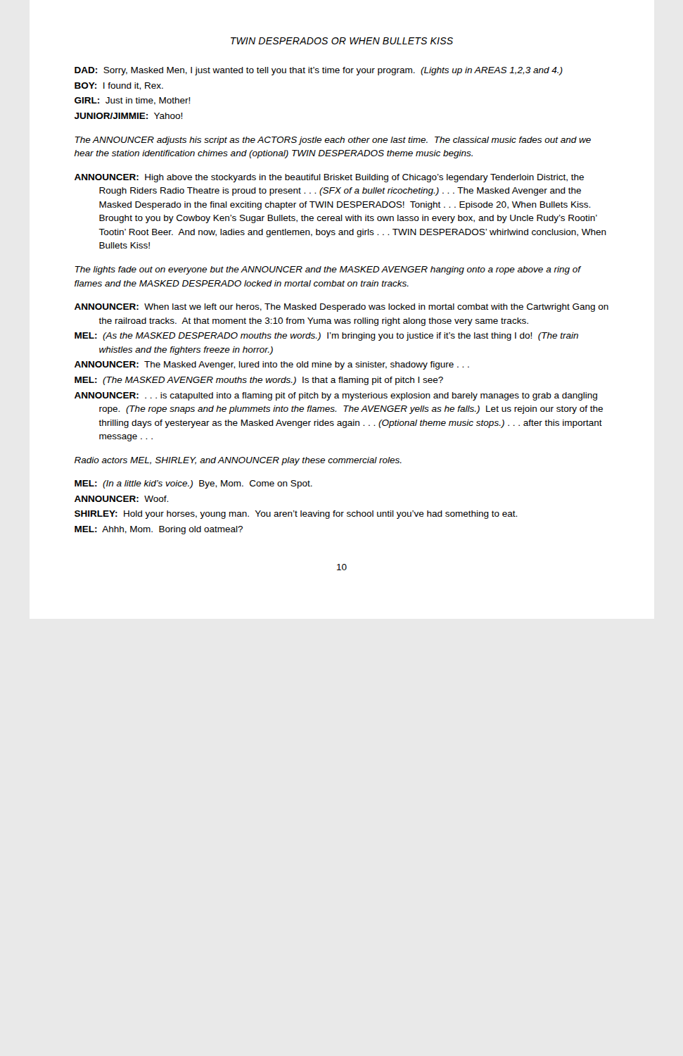TWIN DESPERADOS OR WHEN BULLETS KISS
DAD: Sorry, Masked Men, I just wanted to tell you that it’s time for your program. (Lights up in AREAS 1,2,3 and 4.)
BOY: I found it, Rex.
GIRL: Just in time, Mother!
JUNIOR/JIMMIE: Yahoo!
The ANNOUNCER adjusts his script as the ACTORS jostle each other one last time. The classical music fades out and we hear the station identification chimes and (optional) TWIN DESPERADOS theme music begins.
ANNOUNCER: High above the stockyards in the beautiful Brisket Building of Chicago’s legendary Tenderloin District, the Rough Riders Radio Theatre is proud to present . . . (SFX of a bullet ricocheting.) . . . The Masked Avenger and the Masked Desperado in the final exciting chapter of TWIN DESPERADOS! Tonight . . . Episode 20, When Bullets Kiss. Brought to you by Cowboy Ken’s Sugar Bullets, the cereal with its own lasso in every box, and by Uncle Rudy’s Rootin’ Tootin’ Root Beer. And now, ladies and gentlemen, boys and girls . . . TWIN DESPERADOS’ whirlwind conclusion, When Bullets Kiss!
The lights fade out on everyone but the ANNOUNCER and the MASKED AVENGER hanging onto a rope above a ring of flames and the MASKED DESPERADO locked in mortal combat on train tracks.
ANNOUNCER: When last we left our heros, The Masked Desperado was locked in mortal combat with the Cartwright Gang on the railroad tracks. At that moment the 3:10 from Yuma was rolling right along those very same tracks.
MEL: (As the MASKED DESPERADO mouths the words.) I’m bringing you to justice if it’s the last thing I do! (The train whistles and the fighters freeze in horror.)
ANNOUNCER: The Masked Avenger, lured into the old mine by a sinister, shadowy figure . . .
MEL: (The MASKED AVENGER mouths the words.) Is that a flaming pit of pitch I see?
ANNOUNCER: . . . is catapulted into a flaming pit of pitch by a mysterious explosion and barely manages to grab a dangling rope. (The rope snaps and he plummets into the flames. The AVENGER yells as he falls.) Let us rejoin our story of the thrilling days of yesteryear as the Masked Avenger rides again . . . (Optional theme music stops.) . . . after this important message . . .
Radio actors MEL, SHIRLEY, and ANNOUNCER play these commercial roles.
MEL: (In a little kid’s voice.) Bye, Mom. Come on Spot.
ANNOUNCER: Woof.
SHIRLEY: Hold your horses, young man. You aren’t leaving for school until you’ve had something to eat.
MEL: Ahhh, Mom. Boring old oatmeal?
10